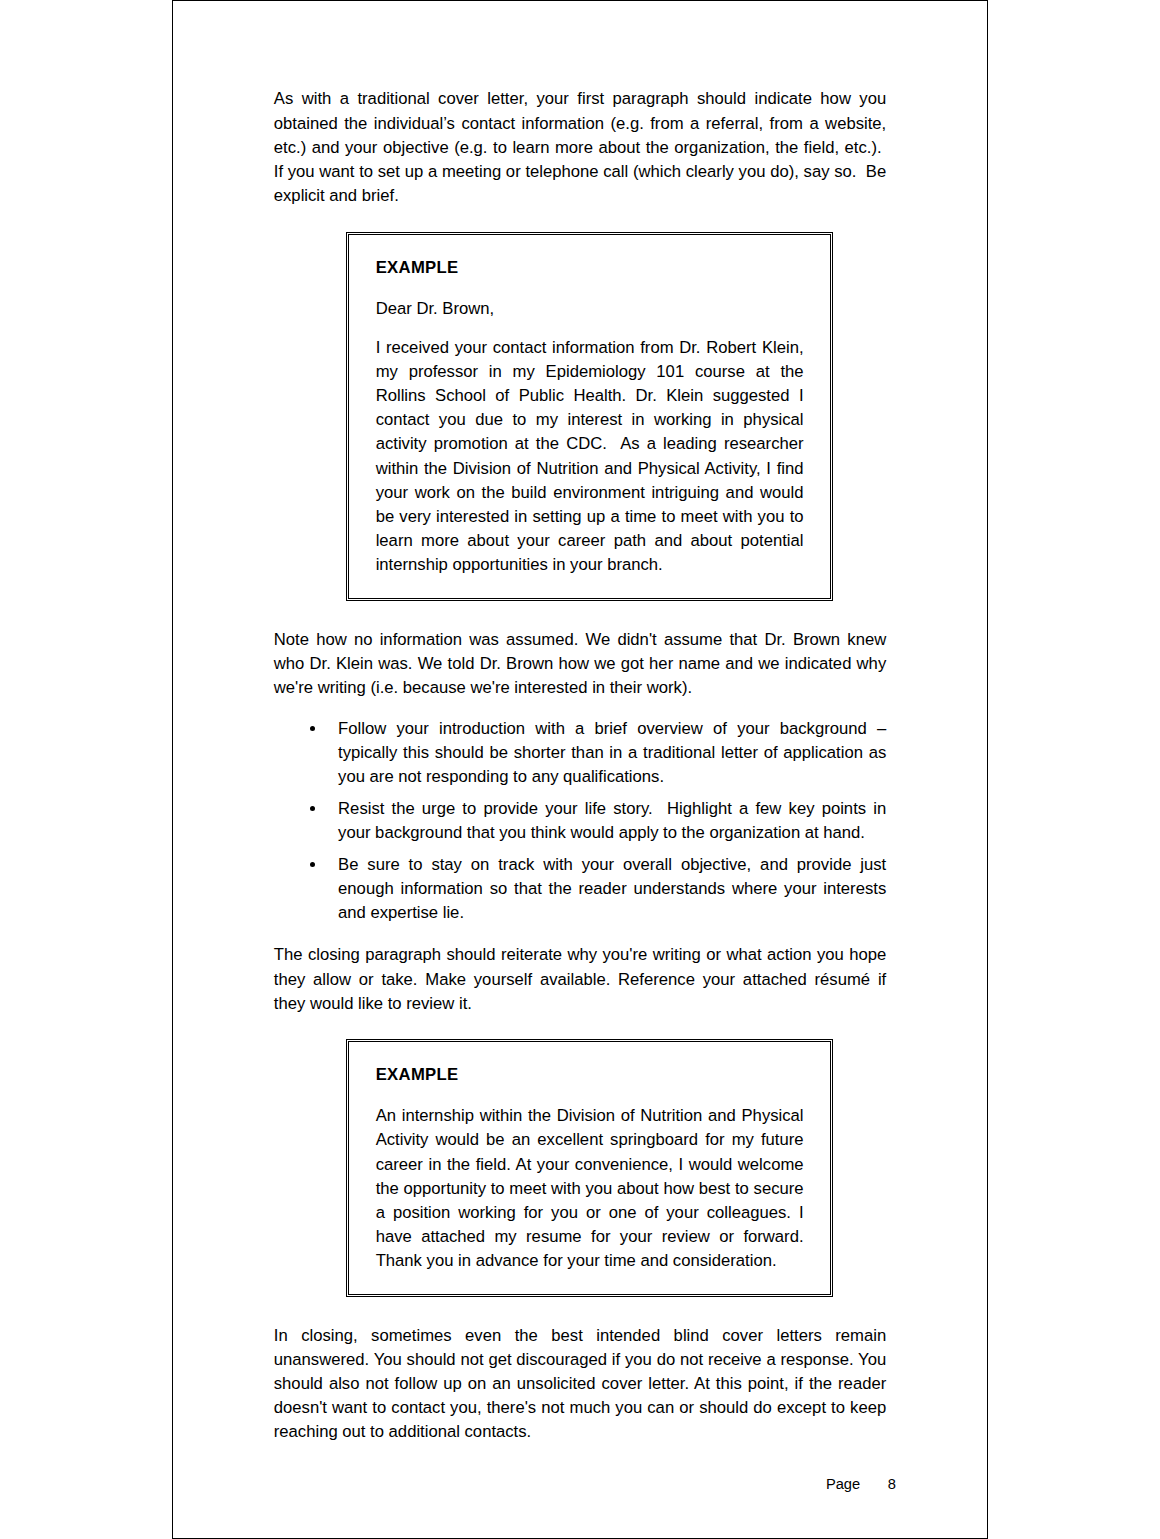As with a traditional cover letter, your first paragraph should indicate how you obtained the individual’s contact information (e.g. from a referral, from a website, etc.) and your objective (e.g. to learn more about the organization, the field, etc.). If you want to set up a meeting or telephone call (which clearly you do), say so. Be explicit and brief.
EXAMPLE
Dear Dr. Brown,
I received your contact information from Dr. Robert Klein, my professor in my Epidemiology 101 course at the Rollins School of Public Health. Dr. Klein suggested I contact you due to my interest in working in physical activity promotion at the CDC. As a leading researcher within the Division of Nutrition and Physical Activity, I find your work on the build environment intriguing and would be very interested in setting up a time to meet with you to learn more about your career path and about potential internship opportunities in your branch.
Note how no information was assumed. We didn't assume that Dr. Brown knew who Dr. Klein was. We told Dr. Brown how we got her name and we indicated why we're writing (i.e. because we're interested in their work).
Follow your introduction with a brief overview of your background – typically this should be shorter than in a traditional letter of application as you are not responding to any qualifications.
Resist the urge to provide your life story. Highlight a few key points in your background that you think would apply to the organization at hand.
Be sure to stay on track with your overall objective, and provide just enough information so that the reader understands where your interests and expertise lie.
The closing paragraph should reiterate why you're writing or what action you hope they allow or take. Make yourself available. Reference your attached résumé if they would like to review it.
EXAMPLE
An internship within the Division of Nutrition and Physical Activity would be an excellent springboard for my future career in the field. At your convenience, I would welcome the opportunity to meet with you about how best to secure a position working for you or one of your colleagues. I have attached my resume for your review or forward. Thank you in advance for your time and consideration.
In closing, sometimes even the best intended blind cover letters remain unanswered. You should not get discouraged if you do not receive a response. You should also not follow up on an unsolicited cover letter. At this point, if the reader doesn't want to contact you, there's not much you can or should do except to keep reaching out to additional contacts.
Page 8